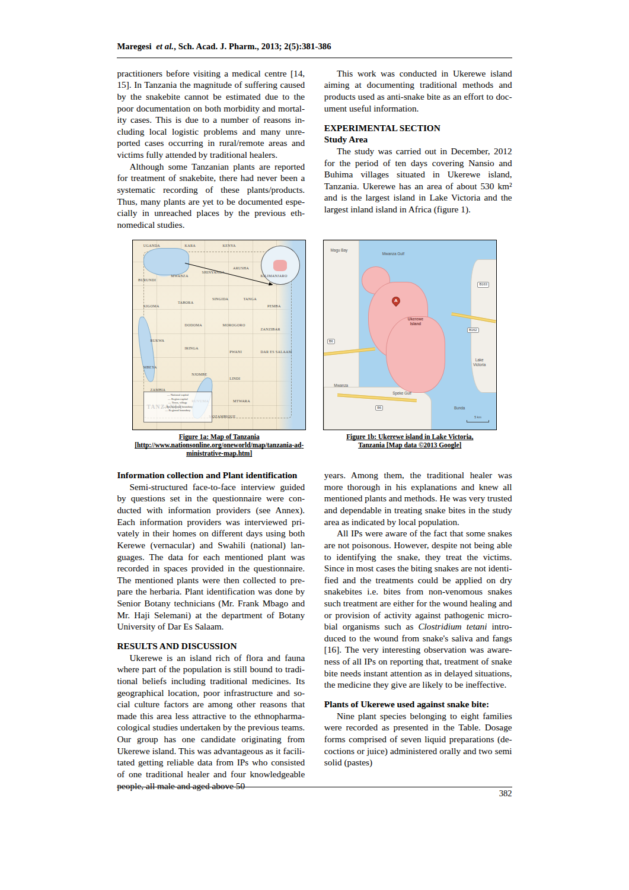Maregesi et al., Sch. Acad. J. Pharm., 2013; 2(5):381-386
practitioners before visiting a medical centre [14, 15]. In Tanzania the magnitude of suffering caused by the snakebite cannot be estimated due to the poor documentation on both morbidity and mortality cases. This is due to a number of reasons including local logistic problems and many unreported cases occurring in rural/remote areas and victims fully attended by traditional healers.
Although some Tanzanian plants are reported for treatment of snakebite, there had never been a systematic recording of these plants/products. Thus, many plants are yet to be documented especially in unreached places by the previous ethnomedical studies.
This work was conducted in Ukerewe island aiming at documenting traditional methods and products used as anti-snake bite as an effort to document useful information.
Experimental Section
Study Area
The study was carried out in December, 2012 for the period of ten days covering Nansio and Buhima villages situated in Ukerewe island, Tanzania. Ukerewe has an area of about 530 km² and is the largest island in Lake Victoria and the largest inland island in Africa (figure 1).
UGANDA KARA KENYA BURUNDI MWANZA SHINYANGA ARUSHA KILIMANJARO KIGOMA TABORA SINGIDA TANGA PEMBA DODOMA MOROGORO ZANZIBAR RUKWA IRINGA PWANI DAR ES SALAAM MBEYA NJOMBE LINDI ZAMBIA RUVUMA MTWARA MOZAMBIQUE TANZANIA
— National capital
— Region capital
— Town, village
— International boundary
— Regional boundary
Figure 1a: Map of Tanzania
[http://www.nationsonline.org/oneworld/map/tanzania-administrative-map.htm]
B6 B163 B162 B6 Magu Bay Mwanza Gulf Ukerewe
Island Mwanza Speke Gulf Lake
Victoria Bunda
5 km
Figure 1b: Ukerewe island in Lake Victoria,
Tanzania [Map data ©2013 Google]
Information collection and Plant identification
Semi-structured face-to-face interview guided by questions set in the questionnaire were conducted with information providers (see Annex). Each information providers was interviewed privately in their homes on different days using both Kerewe (vernacular) and Swahili (national) languages. The data for each mentioned plant was recorded in spaces provided in the questionnaire. The mentioned plants were then collected to prepare the herbaria. Plant identification was done by Senior Botany technicians (Mr. Frank Mbago and Mr. Haji Selemani) at the department of Botany University of Dar Es Salaam.
Results and Discussion
Ukerewe is an island rich of flora and fauna where part of the population is still bound to traditional beliefs including traditional medicines. Its geographical location, poor infrastructure and social culture factors are among other reasons that made this area less attractive to the ethnopharmacological studies undertaken by the previous teams. Our group has one candidate originating from Ukerewe island. This was advantageous as it facilitated getting reliable data from IPs who consisted of one traditional healer and four knowledgeable people, all male and aged above 50
years. Among them, the traditional healer was more thorough in his explanations and knew all mentioned plants and methods. He was very trusted and dependable in treating snake bites in the study area as indicated by local population.
All IPs were aware of the fact that some snakes are not poisonous. However, despite not being able to identifying the snake, they treat the victims. Since in most cases the biting snakes are not identified and the treatments could be applied on dry snakebites i.e. bites from non-venomous snakes such treatment are either for the wound healing and or provision of activity against pathogenic microbial organisms such as Clostridium tetani introduced to the wound from snake's saliva and fangs [16]. The very interesting observation was awareness of all IPs on reporting that, treatment of snake bite needs instant attention as in delayed situations, the medicine they give are likely to be ineffective.
Plants of Ukerewe used against snake bite:
Nine plant species belonging to eight families were recorded as presented in the Table. Dosage forms comprised of seven liquid preparations (decoctions or juice) administered orally and two semi solid (pastes)
382